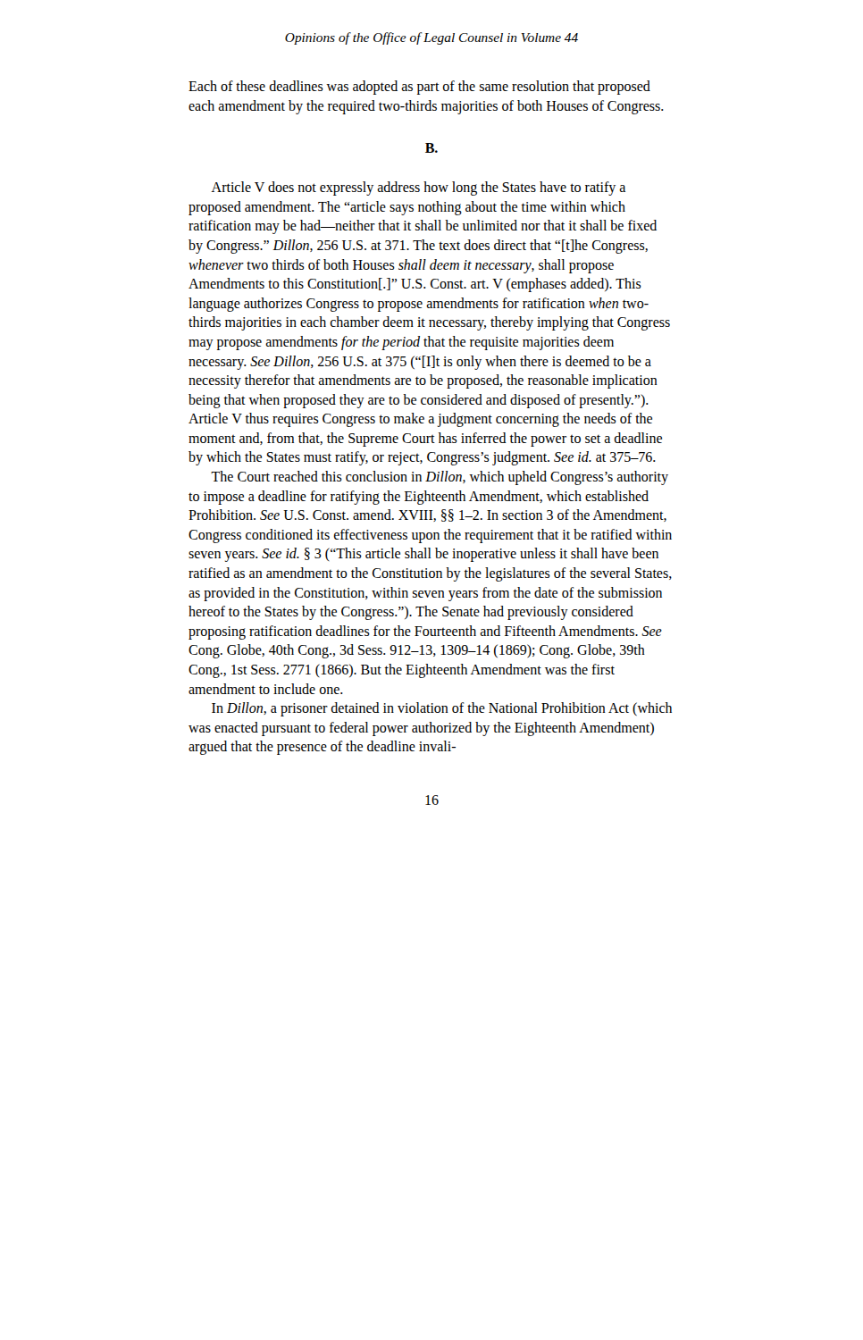Opinions of the Office of Legal Counsel in Volume 44
Each of these deadlines was adopted as part of the same resolution that proposed each amendment by the required two-thirds majorities of both Houses of Congress.
B.
Article V does not expressly address how long the States have to ratify a proposed amendment. The “article says nothing about the time within which ratification may be had—neither that it shall be unlimited nor that it shall be fixed by Congress.” Dillon, 256 U.S. at 371. The text does direct that “[t]he Congress, whenever two thirds of both Houses shall deem it necessary, shall propose Amendments to this Constitution[.]” U.S. Const. art. V (emphases added). This language authorizes Congress to propose amendments for ratification when two-thirds majorities in each chamber deem it necessary, thereby implying that Congress may propose amendments for the period that the requisite majorities deem necessary. See Dillon, 256 U.S. at 375 (“[I]t is only when there is deemed to be a necessity therefor that amendments are to be proposed, the reasonable implication being that when proposed they are to be considered and disposed of presently.”). Article V thus requires Congress to make a judgment concerning the needs of the moment and, from that, the Supreme Court has inferred the power to set a deadline by which the States must ratify, or reject, Congress’s judgment. See id. at 375–76.
The Court reached this conclusion in Dillon, which upheld Congress’s authority to impose a deadline for ratifying the Eighteenth Amendment, which established Prohibition. See U.S. Const. amend. XVIII, §§ 1–2. In section 3 of the Amendment, Congress conditioned its effectiveness upon the requirement that it be ratified within seven years. See id. § 3 (“This article shall be inoperative unless it shall have been ratified as an amendment to the Constitution by the legislatures of the several States, as provided in the Constitution, within seven years from the date of the submission hereof to the States by the Congress.”). The Senate had previously considered proposing ratification deadlines for the Fourteenth and Fifteenth Amendments. See Cong. Globe, 40th Cong., 3d Sess. 912–13, 1309–14 (1869); Cong. Globe, 39th Cong., 1st Sess. 2771 (1866). But the Eighteenth Amendment was the first amendment to include one.
In Dillon, a prisoner detained in violation of the National Prohibition Act (which was enacted pursuant to federal power authorized by the Eighteenth Amendment) argued that the presence of the deadline invali-
16